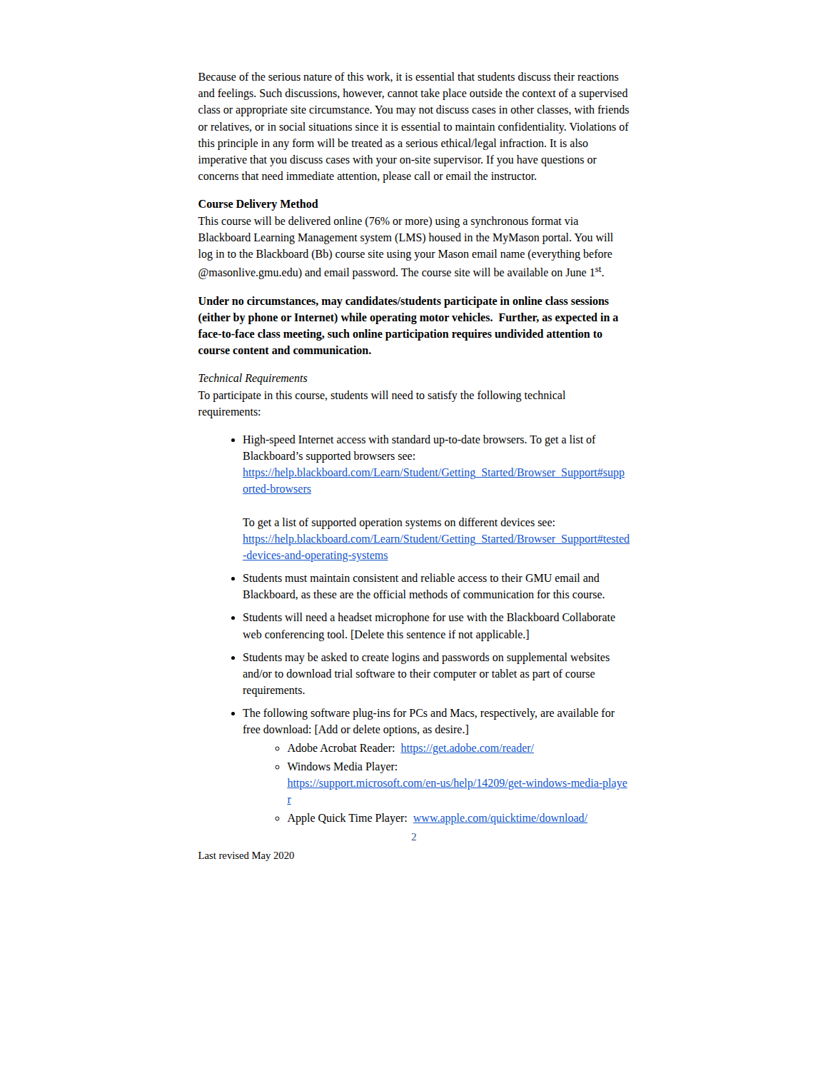Because of the serious nature of this work, it is essential that students discuss their reactions and feelings. Such discussions, however, cannot take place outside the context of a supervised class or appropriate site circumstance. You may not discuss cases in other classes, with friends or relatives, or in social situations since it is essential to maintain confidentiality. Violations of this principle in any form will be treated as a serious ethical/legal infraction. It is also imperative that you discuss cases with your on-site supervisor. If you have questions or concerns that need immediate attention, please call or email the instructor.
Course Delivery Method
This course will be delivered online (76% or more) using a synchronous format via Blackboard Learning Management system (LMS) housed in the MyMason portal. You will log in to the Blackboard (Bb) course site using your Mason email name (everything before @masonlive.gmu.edu) and email password. The course site will be available on June 1st.
Under no circumstances, may candidates/students participate in online class sessions (either by phone or Internet) while operating motor vehicles. Further, as expected in a face-to-face class meeting, such online participation requires undivided attention to course content and communication.
Technical Requirements
To participate in this course, students will need to satisfy the following technical requirements:
High-speed Internet access with standard up-to-date browsers. To get a list of Blackboard’s supported browsers see:
https://help.blackboard.com/Learn/Student/Getting_Started/Browser_Support#supported-browsers
To get a list of supported operation systems on different devices see:
https://help.blackboard.com/Learn/Student/Getting_Started/Browser_Support#tested-devices-and-operating-systems
Students must maintain consistent and reliable access to their GMU email and Blackboard, as these are the official methods of communication for this course.
Students will need a headset microphone for use with the Blackboard Collaborate web conferencing tool. [Delete this sentence if not applicable.]
Students may be asked to create logins and passwords on supplemental websites and/or to download trial software to their computer or tablet as part of course requirements.
The following software plug-ins for PCs and Macs, respectively, are available for free download: [Add or delete options, as desire.]
Adobe Acrobat Reader: https://get.adobe.com/reader/
Windows Media Player:
https://support.microsoft.com/en-us/help/14209/get-windows-media-player
Apple Quick Time Player: www.apple.com/quicktime/download/
2
Last revised May 2020